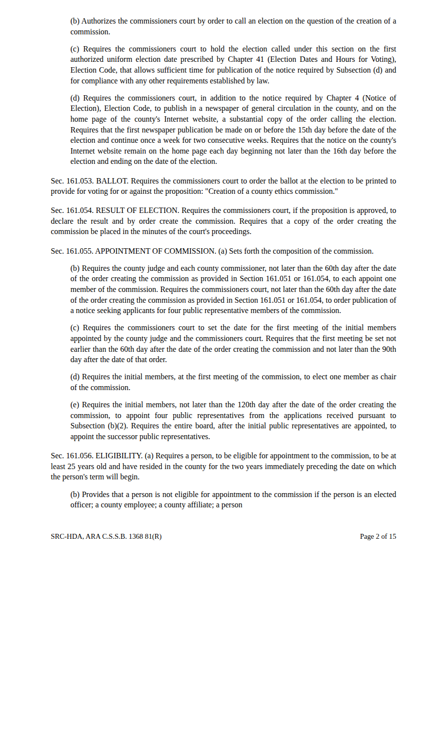(b) Authorizes the commissioners court by order to call an election on the question of the creation of a commission.
(c) Requires the commissioners court to hold the election called under this section on the first authorized uniform election date prescribed by Chapter 41 (Election Dates and Hours for Voting), Election Code, that allows sufficient time for publication of the notice required by Subsection (d) and for compliance with any other requirements established by law.
(d) Requires the commissioners court, in addition to the notice required by Chapter 4 (Notice of Election), Election Code, to publish in a newspaper of general circulation in the county, and on the home page of the county's Internet website, a substantial copy of the order calling the election. Requires that the first newspaper publication be made on or before the 15th day before the date of the election and continue once a week for two consecutive weeks. Requires that the notice on the county's Internet website remain on the home page each day beginning not later than the 16th day before the election and ending on the date of the election.
Sec. 161.053. BALLOT. Requires the commissioners court to order the ballot at the election to be printed to provide for voting for or against the proposition: "Creation of a county ethics commission."
Sec. 161.054. RESULT OF ELECTION. Requires the commissioners court, if the proposition is approved, to declare the result and by order create the commission. Requires that a copy of the order creating the commission be placed in the minutes of the court's proceedings.
Sec. 161.055. APPOINTMENT OF COMMISSION. (a) Sets forth the composition of the commission.
(b) Requires the county judge and each county commissioner, not later than the 60th day after the date of the order creating the commission as provided in Section 161.051 or 161.054, to each appoint one member of the commission. Requires the commissioners court, not later than the 60th day after the date of the order creating the commission as provided in Section 161.051 or 161.054, to order publication of a notice seeking applicants for four public representative members of the commission.
(c) Requires the commissioners court to set the date for the first meeting of the initial members appointed by the county judge and the commissioners court. Requires that the first meeting be set not earlier than the 60th day after the date of the order creating the commission and not later than the 90th day after the date of that order.
(d) Requires the initial members, at the first meeting of the commission, to elect one member as chair of the commission.
(e) Requires the initial members, not later than the 120th day after the date of the order creating the commission, to appoint four public representatives from the applications received pursuant to Subsection (b)(2). Requires the entire board, after the initial public representatives are appointed, to appoint the successor public representatives.
Sec. 161.056. ELIGIBILITY. (a) Requires a person, to be eligible for appointment to the commission, to be at least 25 years old and have resided in the county for the two years immediately preceding the date on which the person's term will begin.
(b) Provides that a person is not eligible for appointment to the commission if the person is an elected officer; a county employee; a county affiliate; a person
SRC-HDA, ARA C.S.S.B. 1368 81(R) Page 2 of 15